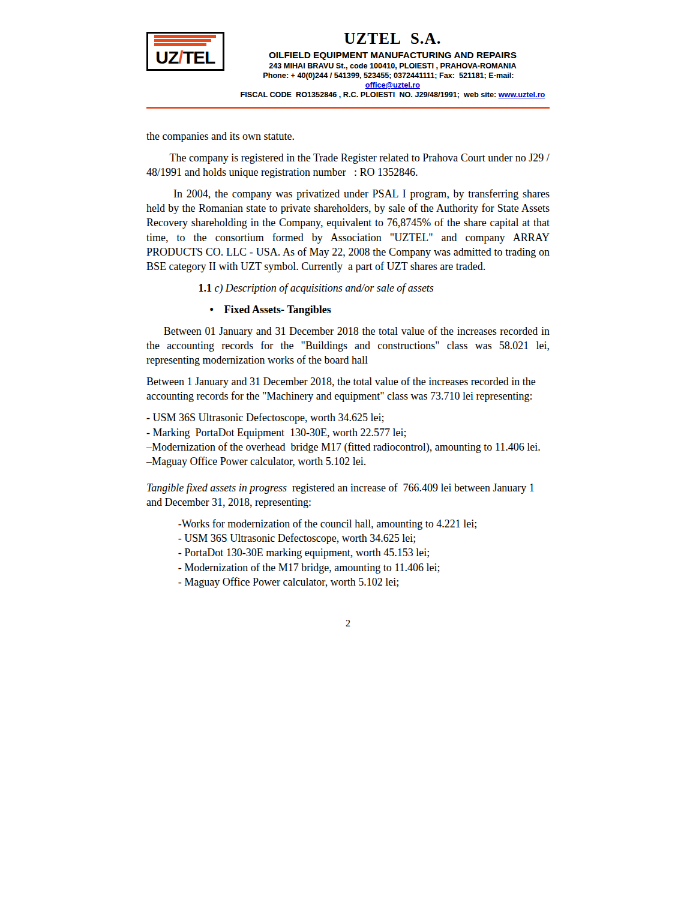UZ/TEL
UZTEL S.A.
OILFIELD EQUIPMENT MANUFACTURING AND REPAIRS
243 MIHAI BRAVU St., code 100410, PLOIESTI , PRAHOVA-ROMANIA
Phone: + 40(0)244 / 541399, 523455; 0372441111; Fax: 521181; E-mail: office@uztel.ro
FISCAL CODE RO1352846 , R.C. PLOIESTI NO. J29/48/1991; web site: www.uztel.ro
the companies and its own statute.
The company is registered in the Trade Register related to Prahova Court under no J29 / 48/1991 and holds unique registration number : RO 1352846.
In 2004, the company was privatized under PSAL I program, by transferring shares held by the Romanian state to private shareholders, by sale of the Authority for State Assets Recovery shareholding in the Company, equivalent to 76,8745% of the share capital at that time, to the consortium formed by Association "UZTEL" and company ARRAY PRODUCTS CO. LLC - USA. As of May 22, 2008 the Company was admitted to trading on BSE category II with UZT symbol. Currently a part of UZT shares are traded.
1.1 c) Description of acquisitions and/or sale of assets
Fixed Assets- Tangibles
Between 01 January and 31 December 2018 the total value of the increases recorded in the accounting records for the "Buildings and constructions" class was 58.021 lei, representing modernization works of the board hall
Between 1 January and 31 December 2018, the total value of the increases recorded in the accounting records for the "Machinery and equipment" class was 73.710 lei representing:
- USM 36S Ultrasonic Defectoscope, worth 34.625 lei;
- Marking PortaDot Equipment 130-30E, worth 22.577 lei;
–Modernization of the overhead bridge M17 (fitted radiocontrol), amounting to 11.406 lei.
–Maguay Office Power calculator, worth 5.102 lei.
Tangible fixed assets in progress registered an increase of 766.409 lei between January 1 and December 31, 2018, representing:
-Works for modernization of the council hall, amounting to 4.221 lei;
- USM 36S Ultrasonic Defectoscope, worth 34.625 lei;
- PortaDot 130-30E marking equipment, worth 45.153 lei;
- Modernization of the M17 bridge, amounting to 11.406 lei;
- Maguay Office Power calculator, worth 5.102 lei;
2